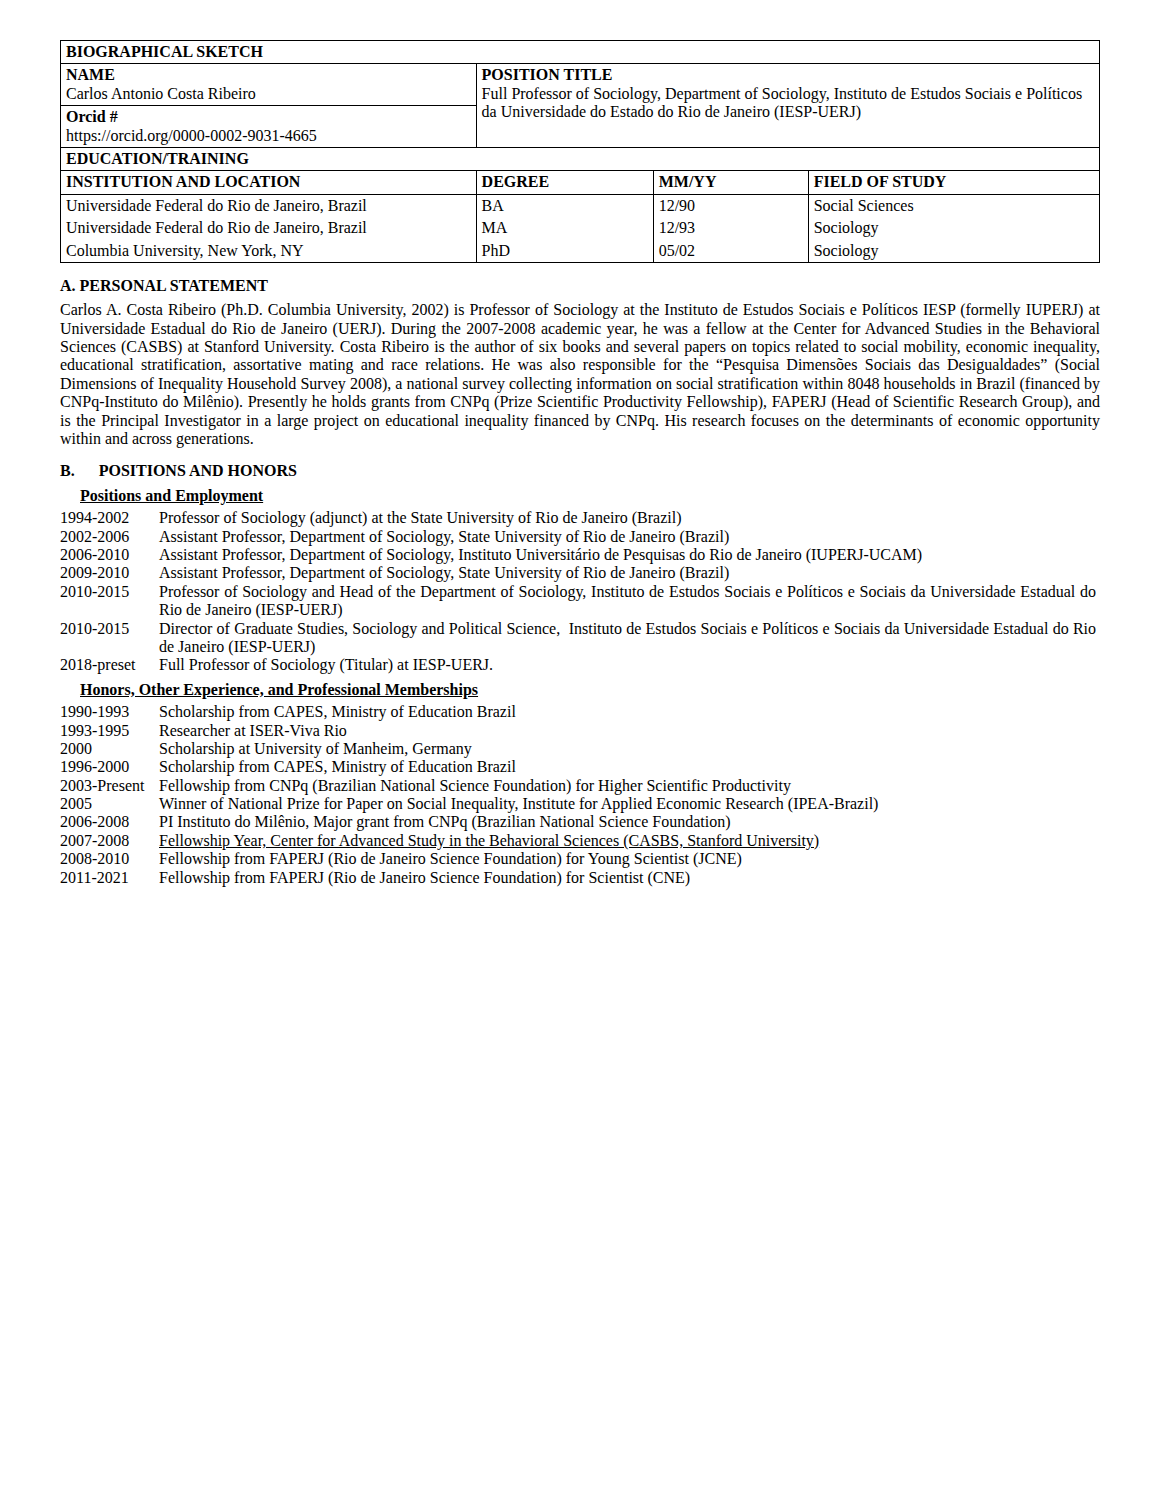| BIOGRAPHICAL SKETCH |
| NAME Carlos Antonio Costa Ribeiro | POSITION TITLE Full Professor of Sociology, Department of Sociology, Instituto de Estudos Sociais e Políticos da Universidade do Estado do Rio de Janeiro (IESP-UERJ) |
| Orcid # https://orcid.org/0000-0002-9031-4665 |
| EDUCATION/TRAINING |
| INSTITUTION AND LOCATION | DEGREE | MM/YY | FIELD OF STUDY |
| Universidade Federal do Rio de Janeiro, Brazil | BA | 12/90 | Social Sciences |
| Universidade Federal do Rio de Janeiro, Brazil | MA | 12/93 | Sociology |
| Columbia University, New York, NY | PhD | 05/02 | Sociology |
A. PERSONAL STATEMENT
Carlos A. Costa Ribeiro (Ph.D. Columbia University, 2002) is Professor of Sociology at the Instituto de Estudos Sociais e Políticos IESP (formelly IUPERJ) at Universidade Estadual do Rio de Janeiro (UERJ). During the 2007-2008 academic year, he was a fellow at the Center for Advanced Studies in the Behavioral Sciences (CASBS) at Stanford University. Costa Ribeiro is the author of six books and several papers on topics related to social mobility, economic inequality, educational stratification, assortative mating and race relations. He was also responsible for the “Pesquisa Dimensões Sociais das Desigualdades” (Social Dimensions of Inequality Household Survey 2008), a national survey collecting information on social stratification within 8048 households in Brazil (financed by CNPq-Instituto do Milênio). Presently he holds grants from CNPq (Prize Scientific Productivity Fellowship), FAPERJ (Head of Scientific Research Group), and is the Principal Investigator in a large project on educational inequality financed by CNPq. His research focuses on the determinants of economic opportunity within and across generations.
B. POSITIONS AND HONORS
Positions and Employment
| 1994-2002 | Professor of Sociology (adjunct) at the State University of Rio de Janeiro (Brazil) |
| 2002-2006 | Assistant Professor, Department of Sociology, State University of Rio de Janeiro (Brazil) |
| 2006-2010 | Assistant Professor, Department of Sociology, Instituto Universitário de Pesquisas do Rio de Janeiro (IUPERJ-UCAM) |
| 2009-2010 | Assistant Professor, Department of Sociology, State University of Rio de Janeiro (Brazil) |
| 2010-2015 | Professor of Sociology and Head of the Department of Sociology, Instituto de Estudos Sociais e Políticos e Sociais da Universidade Estadual do Rio de Janeiro (IESP-UERJ) |
| 2010-2015 | Director of Graduate Studies, Sociology and Political Science, Instituto de Estudos Sociais e Políticos e Sociais da Universidade Estadual do Rio de Janeiro (IESP-UERJ) |
| 2018-preset | Full Professor of Sociology (Titular) at IESP-UERJ. |
Honors, Other Experience, and Professional Memberships
| 1990-1993 | Scholarship from CAPES, Ministry of Education Brazil |
| 1993-1995 | Researcher at ISER-Viva Rio |
| 2000 | Scholarship at University of Manheim, Germany |
| 1996-2000 | Scholarship from CAPES, Ministry of Education Brazil |
| 2003-Present | Fellowship from CNPq (Brazilian National Science Foundation) for Higher Scientific Productivity |
| 2005 | Winner of National Prize for Paper on Social Inequality, Institute for Applied Economic Research (IPEA-Brazil) |
| 2006-2008 | PI Instituto do Milênio, Major grant from CNPq (Brazilian National Science Foundation) |
| 2007-2008 | Fellowship Year, Center for Advanced Study in the Behavioral Sciences (CASBS, Stanford University) |
| 2008-2010 | Fellowship from FAPERJ (Rio de Janeiro Science Foundation) for Young Scientist (JCNE) |
| 2011-2021 | Fellowship from FAPERJ (Rio de Janeiro Science Foundation) for Scientist (CNE) |